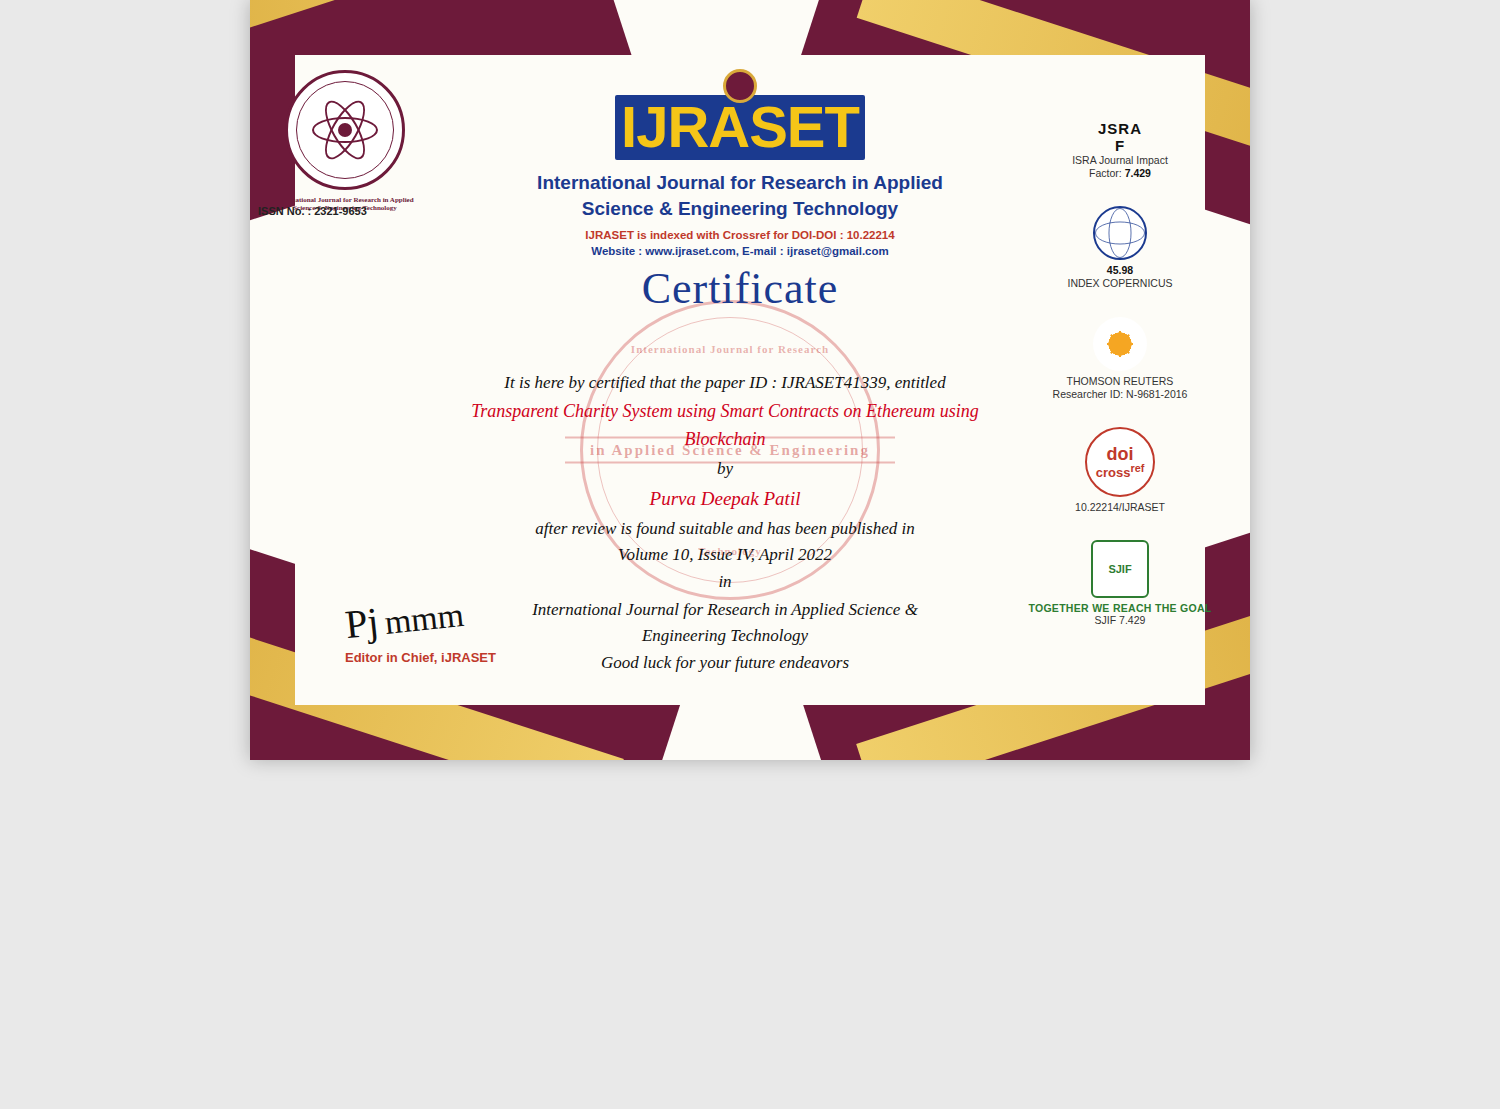International Journal for Research in Applied Science & Engineering Technology
ISSN No. : 2321-9653
IJRASET
International Journal for Research in Applied
Science & Engineering Technology
IJRASET is indexed with Crossref for DOI-DOI : 10.22214
Website : www.ijraset.com, E-mail : ijraset@gmail.com
Certificate
JSRA
F
ISRA Journal Impact
Factor: 7.429
45.98
INDEX COPERNICUS
THOMSON REUTERS
Researcher ID: N-9681-2016
doi
crossref
10.22214/IJRASET
SJIF
TOGETHER WE REACH THE GOAL
SJIF 7.429
International Journal for Research
in Applied Science & Engineering
Technology
It is here by certified that the paper ID : IJRASET41339, entitled
Transparent Charity System using Smart Contracts on Ethereum using Blockchain
by
Purva Deepak Patil
after review is found suitable and has been published in
Volume 10, Issue IV, April 2022
in
International Journal for Research in Applied Science &
Engineering Technology
Good luck for your future endeavors
Pj mmm
Editor in Chief, iJRASET